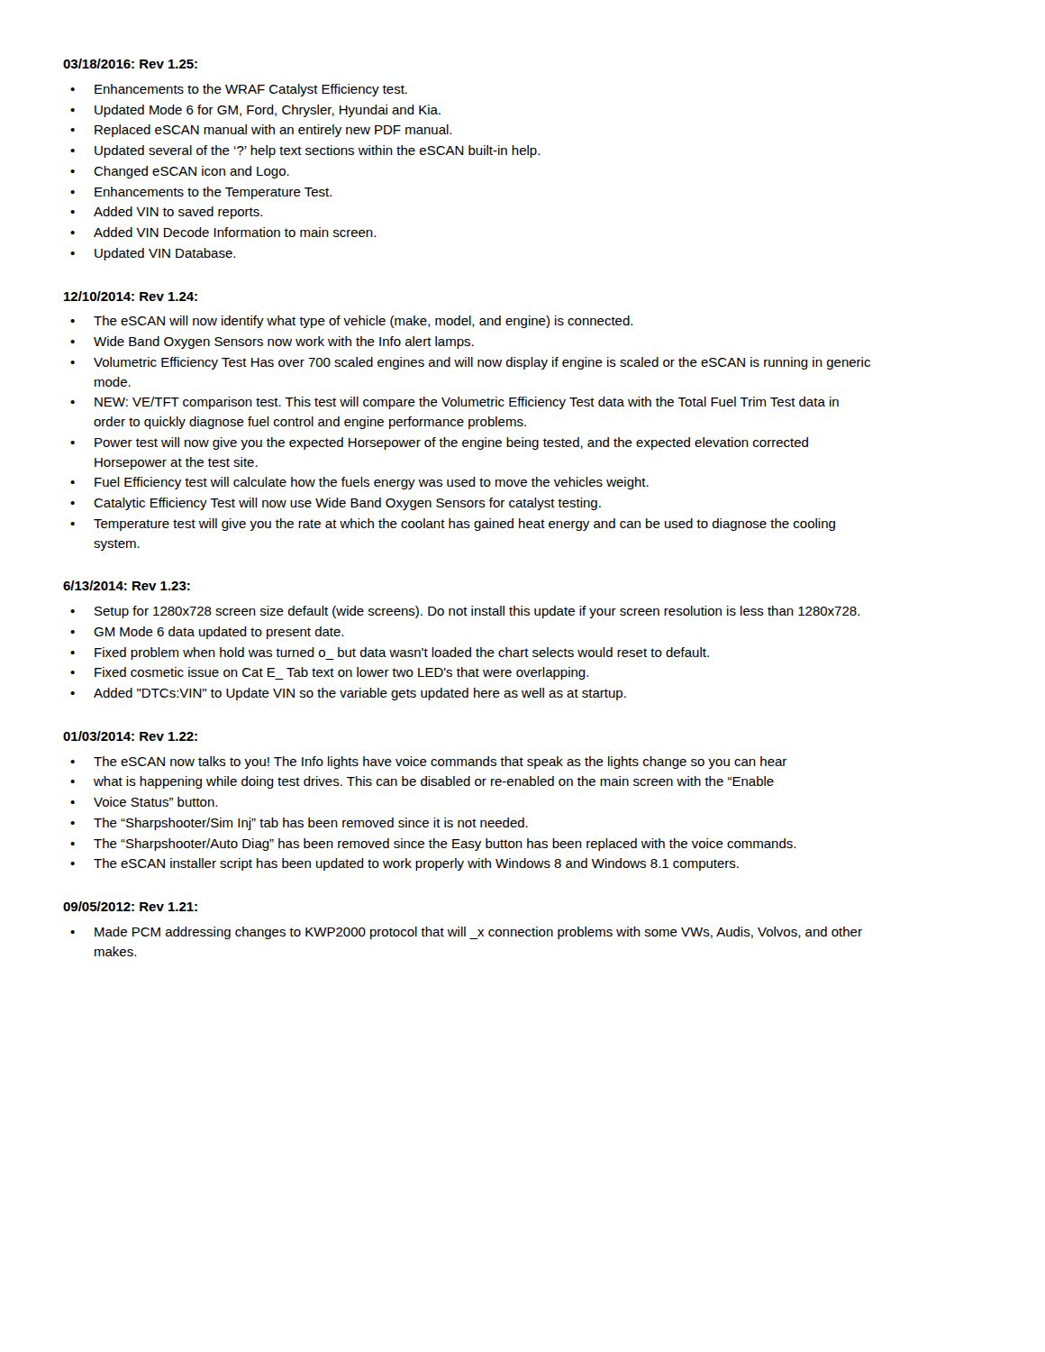03/18/2016: Rev 1.25:
Enhancements to the WRAF Catalyst Efficiency test.
Updated Mode 6 for GM, Ford, Chrysler, Hyundai and Kia.
Replaced eSCAN manual with an entirely new PDF manual.
Updated several of the ‘?’ help text sections within the eSCAN built-in help.
Changed eSCAN icon and Logo.
Enhancements to the Temperature Test.
Added VIN to saved reports.
Added VIN Decode Information to main screen.
Updated VIN Database.
12/10/2014: Rev 1.24:
The eSCAN will now identify what type of vehicle (make, model, and engine) is connected.
Wide Band Oxygen Sensors now work with the Info alert lamps.
Volumetric Efficiency Test Has over 700 scaled engines and will now display if engine is scaled or the eSCAN is running in generic mode.
NEW: VE/TFT comparison test. This test will compare the Volumetric Efficiency Test data with the Total Fuel Trim Test data in order to quickly diagnose fuel control and engine performance problems.
Power test will now give you the expected Horsepower of the engine being tested, and the expected elevation corrected Horsepower at the test site.
Fuel Efficiency test will calculate how the fuels energy was used to move the vehicles weight.
Catalytic Efficiency Test will now use Wide Band Oxygen Sensors for catalyst testing.
Temperature test will give you the rate at which the coolant has gained heat energy and can be used to diagnose the cooling system.
6/13/2014: Rev 1.23:
Setup for 1280x728 screen size default (wide screens). Do not install this update if your screen resolution is less than 1280x728.
GM Mode 6 data updated to present date.
Fixed problem when hold was turned o_ but data wasn't loaded the chart selects would reset to default.
Fixed cosmetic issue on Cat E_ Tab text on lower two LED's that were overlapping.
Added "DTCs:VIN" to Update VIN so the variable gets updated here as well as at startup.
01/03/2014: Rev 1.22:
The eSCAN now talks to you! The Info lights have voice commands that speak as the lights change so you can hear
what is happening while doing test drives. This can be disabled or re-enabled on the main screen with the “Enable
Voice Status” button.
The “Sharpshooter/Sim Inj” tab has been removed since it is not needed.
The “Sharpshooter/Auto Diag” has been removed since the Easy button has been replaced with the voice commands.
The eSCAN installer script has been updated to work properly with Windows 8 and Windows 8.1 computers.
09/05/2012: Rev 1.21:
Made PCM addressing changes to KWP2000 protocol that will _x connection problems with some VWs, Audis, Volvos, and other makes.